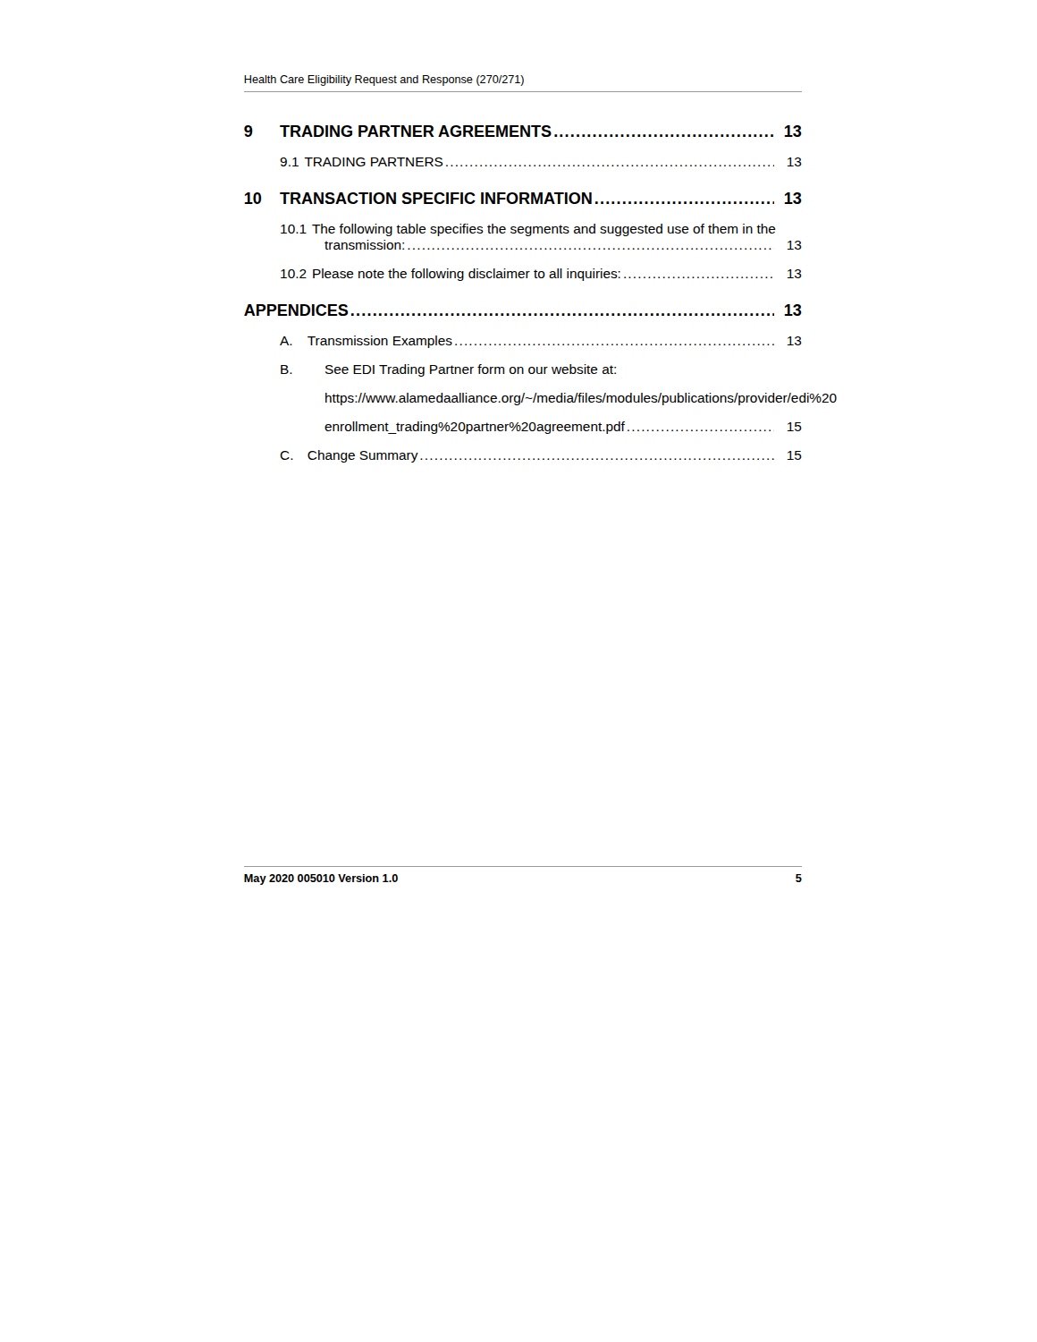Health Care Eligibility Request and Response (270/271)
9 TRADING PARTNER AGREEMENTS ..................................................................... 13
9.1 TRADING PARTNERS ................................................................................................... 13
10 TRANSACTION SPECIFIC INFORMATION ........................................................... 13
10.1 The following table specifies the segments and suggested use of them in the transmission: ........................................................................................................... 13
10.2 Please note the following disclaimer to all inquiries: .................................................... 13
APPENDICES ............................................................................................................. 13
A. Transmission Examples ............................................................................................. 13
B. See EDI Trading Partner form on our website at: https://www.alamedaalliance.org/~/media/files/modules/publications/provider/edi%20 enrollment_trading%20partner%20agreement.pdf ................................................... 15
C. Change Summary ..................................................................................................... 15
May 2020 005010 Version 1.0 5